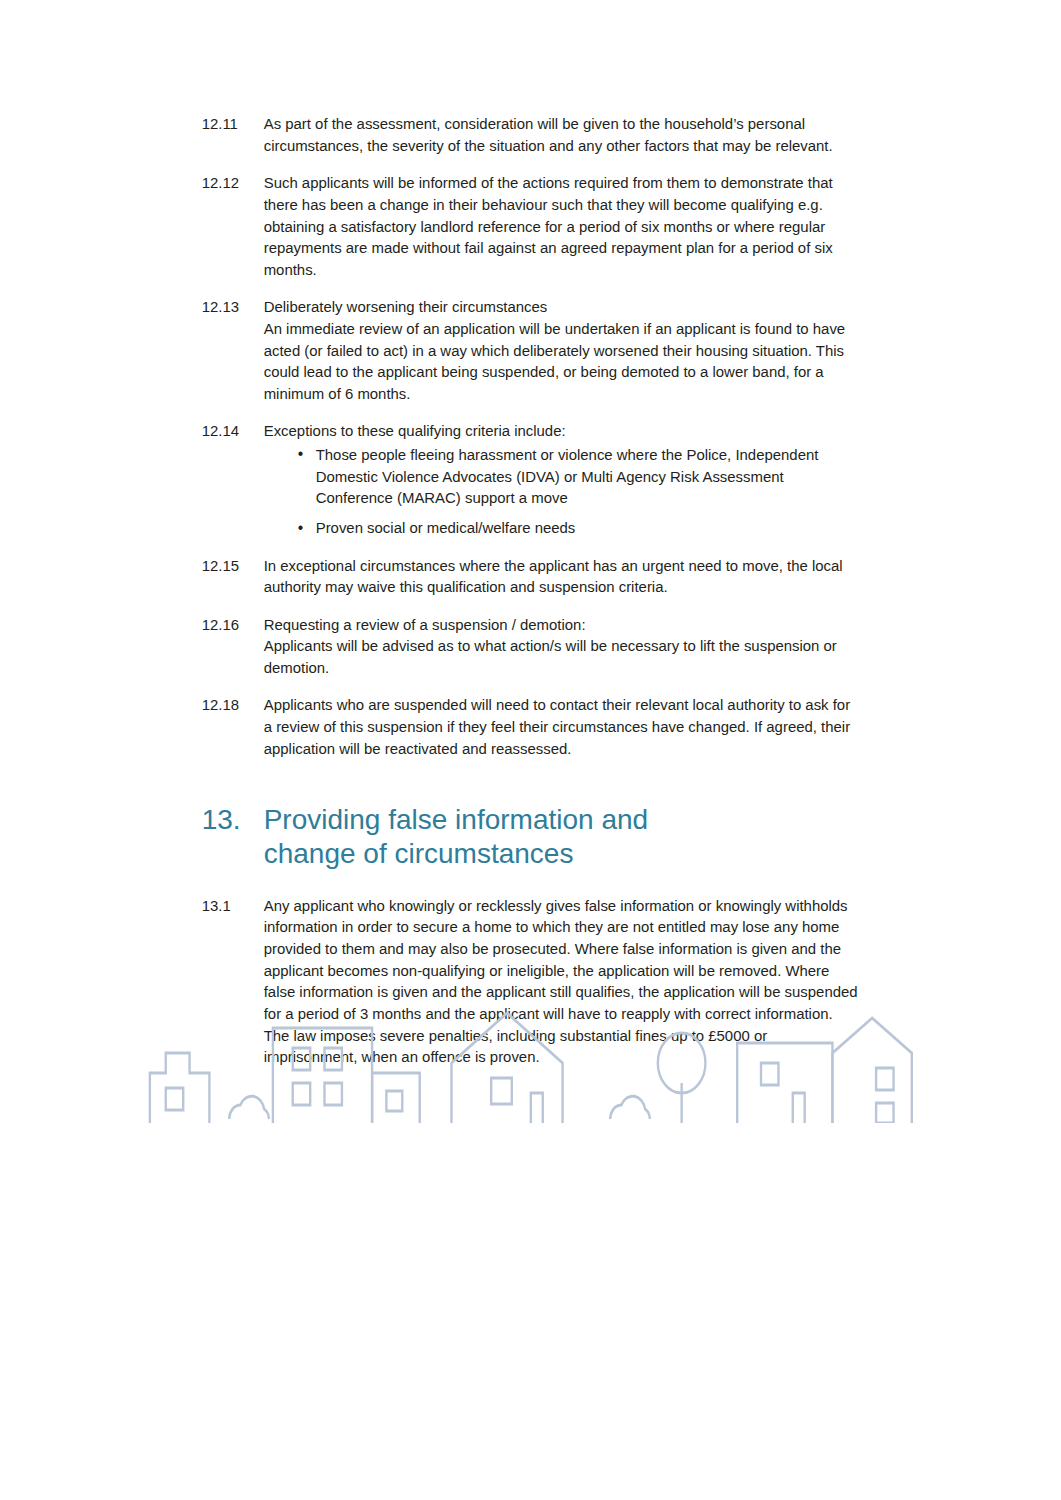12.11
As part of the assessment, consideration will be given to the household’s personal circumstances, the severity of the situation and any other factors that may be relevant.
12.12
Such applicants will be informed of the actions required from them to demonstrate that there has been a change in their behaviour such that they will become qualifying e.g. obtaining a satisfactory landlord reference for a period of six months or where regular repayments are made without fail against an agreed repayment plan for a period of six months.
12.13
Deliberately worsening their circumstances
An immediate review of an application will be undertaken if an applicant is found to have acted (or failed to act) in a way which deliberately worsened their housing situation. This could lead to the applicant being suspended, or being demoted to a lower band, for a minimum of 6 months.
12.14
Exceptions to these qualifying criteria include:
Those people fleeing harassment or violence where the Police, Independent Domestic Violence Advocates (IDVA) or Multi Agency Risk Assessment Conference (MARAC) support a move
Proven social or medical/welfare needs
12.15
In exceptional circumstances where the applicant has an urgent need to move, the local authority may waive this qualification and suspension criteria.
12.16
Requesting a review of a suspension / demotion:
Applicants will be advised as to what action/s will be necessary to lift the suspension or demotion.
12.18
Applicants who are suspended will need to contact their relevant local authority to ask for a review of this suspension if they feel their circumstances have changed. If agreed, their application will be reactivated and reassessed.
13. Providing false information and change of circumstances
13.1
Any applicant who knowingly or recklessly gives false information or knowingly withholds information in order to secure a home to which they are not entitled may lose any home provided to them and may also be prosecuted. Where false information is given and the applicant becomes non-qualifying or ineligible, the application will be removed. Where false information is given and the applicant still qualifies, the application will be suspended for a period of 3 months and the applicant will have to reapply with correct information. The law imposes severe penalties, including substantial fines up to £5000 or imprisonment, when an offence is proven.